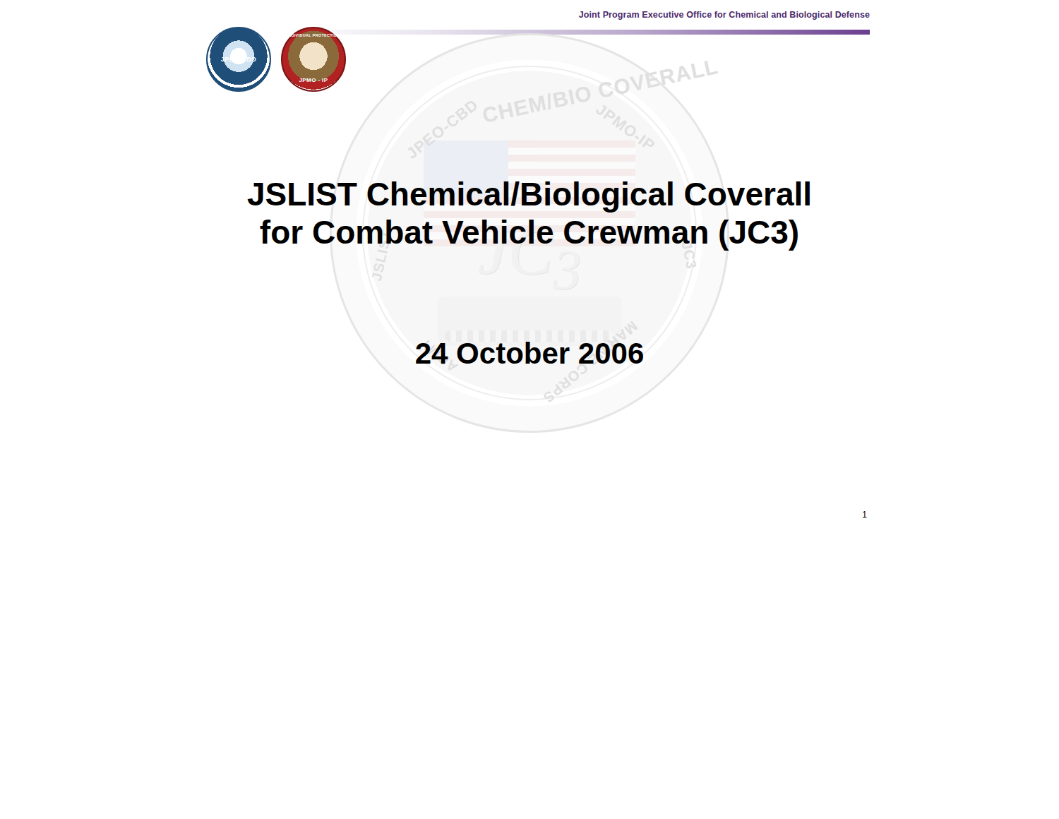Joint Program Executive Office for Chemical and Biological Defense
JC3
JPEO-CBD
CHEM/BIO COVERALL
JPMO-IP
JSLIST
JC3
ARMY
MARINE CORPS
JSLIST Chemical/Biological Coverall for Combat Vehicle Crewman (JC3)
24 October 2006
1